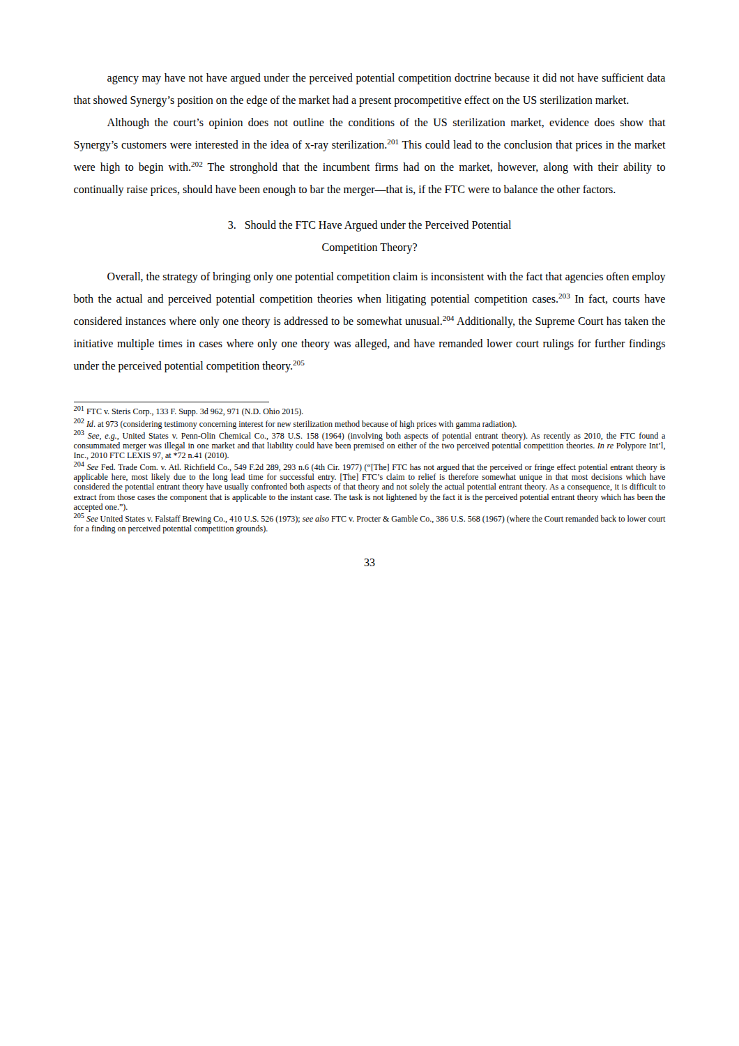agency may have not have argued under the perceived potential competition doctrine because it did not have sufficient data that showed Synergy’s position on the edge of the market had a present procompetitive effect on the US sterilization market.
Although the court’s opinion does not outline the conditions of the US sterilization market, evidence does show that Synergy’s customers were interested in the idea of x-ray sterilization.201 This could lead to the conclusion that prices in the market were high to begin with.202 The stronghold that the incumbent firms had on the market, however, along with their ability to continually raise prices, should have been enough to bar the merger—that is, if the FTC were to balance the other factors.
3. Should the FTC Have Argued under the Perceived Potential
Competition Theory?
Overall, the strategy of bringing only one potential competition claim is inconsistent with the fact that agencies often employ both the actual and perceived potential competition theories when litigating potential competition cases.203 In fact, courts have considered instances where only one theory is addressed to be somewhat unusual.204 Additionally, the Supreme Court has taken the initiative multiple times in cases where only one theory was alleged, and have remanded lower court rulings for further findings under the perceived potential competition theory.205
201 FTC v. Steris Corp., 133 F. Supp. 3d 962, 971 (N.D. Ohio 2015).
202 Id. at 973 (considering testimony concerning interest for new sterilization method because of high prices with gamma radiation).
203 See, e.g., United States v. Penn-Olin Chemical Co., 378 U.S. 158 (1964) (involving both aspects of potential entrant theory). As recently as 2010, the FTC found a consummated merger was illegal in one market and that liability could have been premised on either of the two perceived potential competition theories. In re Polypore Int’l, Inc., 2010 FTC LEXIS 97, at *72 n.41 (2010).
204 See Fed. Trade Com. v. Atl. Richfield Co., 549 F.2d 289, 293 n.6 (4th Cir. 1977) (“[The] FTC has not argued that the perceived or fringe effect potential entrant theory is applicable here, most likely due to the long lead time for successful entry. [The] FTC’s claim to relief is therefore somewhat unique in that most decisions which have considered the potential entrant theory have usually confronted both aspects of that theory and not solely the actual potential entrant theory. As a consequence, it is difficult to extract from those cases the component that is applicable to the instant case. The task is not lightened by the fact it is the perceived potential entrant theory which has been the accepted one.”).
205 See United States v. Falstaff Brewing Co., 410 U.S. 526 (1973); see also FTC v. Procter & Gamble Co., 386 U.S. 568 (1967) (where the Court remanded back to lower court for a finding on perceived potential competition grounds).
33